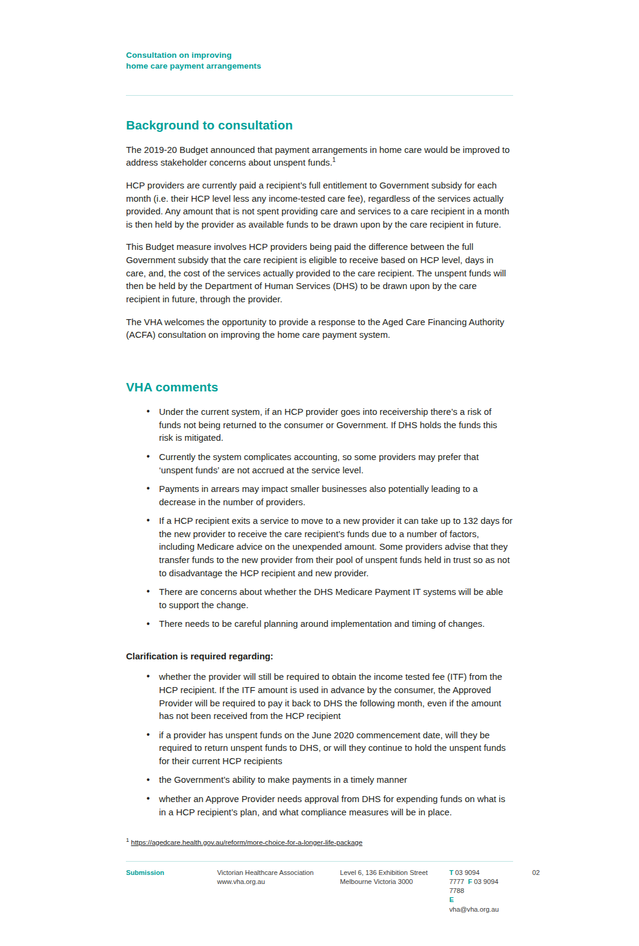Consultation on improving home care payment arrangements
Background to consultation
The 2019-20 Budget announced that payment arrangements in home care would be improved to address stakeholder concerns about unspent funds.1
HCP providers are currently paid a recipient’s full entitlement to Government subsidy for each month (i.e. their HCP level less any income-tested care fee), regardless of the services actually provided. Any amount that is not spent providing care and services to a care recipient in a month is then held by the provider as available funds to be drawn upon by the care recipient in future.
This Budget measure involves HCP providers being paid the difference between the full Government subsidy that the care recipient is eligible to receive based on HCP level, days in care, and, the cost of the services actually provided to the care recipient. The unspent funds will then be held by the Department of Human Services (DHS) to be drawn upon by the care recipient in future, through the provider.
The VHA welcomes the opportunity to provide a response to the Aged Care Financing Authority (ACFA) consultation on improving the home care payment system.
VHA comments
Under the current system, if an HCP provider goes into receivership there’s a risk of funds not being returned to the consumer or Government. If DHS holds the funds this risk is mitigated.
Currently the system complicates accounting, so some providers may prefer that ‘unspent funds’ are not accrued at the service level.
Payments in arrears may impact smaller businesses also potentially leading to a decrease in the number of providers.
If a HCP recipient exits a service to move to a new provider it can take up to 132 days for the new provider to receive the care recipient’s funds due to a number of factors, including Medicare advice on the unexpended amount. Some providers advise that they transfer funds to the new provider from their pool of unspent funds held in trust so as not to disadvantage the HCP recipient and new provider.
There are concerns about whether the DHS Medicare Payment IT systems will be able to support the change.
There needs to be careful planning around implementation and timing of changes.
Clarification is required regarding:
whether the provider will still be required to obtain the income tested fee (ITF) from the HCP recipient. If the ITF amount is used in advance by the consumer, the Approved Provider will be required to pay it back to DHS the following month, even if the amount has not been received from the HCP recipient
if a provider has unspent funds on the June 2020 commencement date, will they be required to return unspent funds to DHS, or will they continue to hold the unspent funds for their current HCP recipients
the Government’s ability to make payments in a timely manner
whether an Approve Provider needs approval from DHS for expending funds on what is in a HCP recipient’s plan, and what compliance measures will be in place.
1 https://agedcare.health.gov.au/reform/more-choice-for-a-longer-life-package
Submission
Victorian Healthcare Association
www.vha.org.au
Level 6, 136 Exhibition Street
Melbourne Victoria 3000
T 03 9094 7777 F 03 9094 7788
E vha@vha.org.au
02